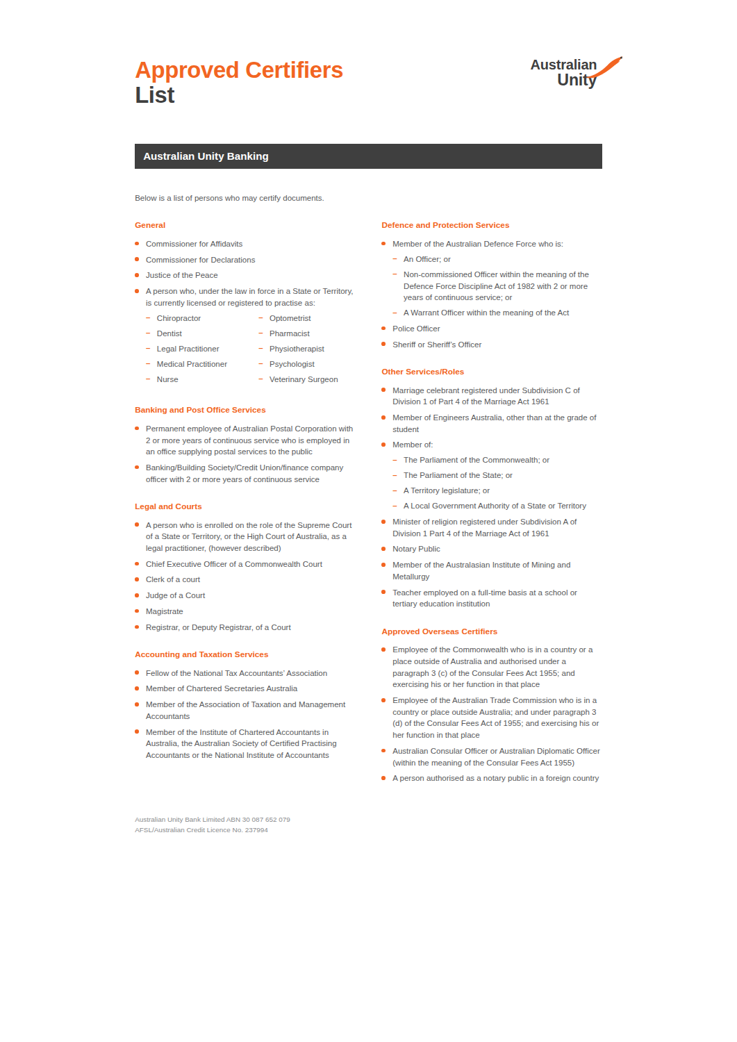Approved Certifiers List
Australian Unity
Australian Unity Banking
Below is a list of persons who may certify documents.
General
Commissioner for Affidavits
Commissioner for Declarations
Justice of the Peace
A person who, under the law in force in a State or Territory, is currently licensed or registered to practise as:
Chiropractor
Optometrist
Dentist
Pharmacist
Legal Practitioner
Physiotherapist
Medical Practitioner
Psychologist
Nurse
Veterinary Surgeon
Banking and Post Office Services
Permanent employee of Australian Postal Corporation with 2 or more years of continuous service who is employed in an office supplying postal services to the public
Banking/Building Society/Credit Union/finance company officer with 2 or more years of continuous service
Legal and Courts
A person who is enrolled on the role of the Supreme Court of a State or Territory, or the High Court of Australia, as a legal practitioner, (however described)
Chief Executive Officer of a Commonwealth Court
Clerk of a court
Judge of a Court
Magistrate
Registrar, or Deputy Registrar, of a Court
Accounting and Taxation Services
Fellow of the National Tax Accountants’ Association
Member of Chartered Secretaries Australia
Member of the Association of Taxation and Management Accountants
Member of the Institute of Chartered Accountants in Australia, the Australian Society of Certified Practising Accountants or the National Institute of Accountants
Defence and Protection Services
Member of the Australian Defence Force who is:
An Officer; or
Non-commissioned Officer within the meaning of the Defence Force Discipline Act of 1982 with 2 or more years of continuous service; or
A Warrant Officer within the meaning of the Act
Police Officer
Sheriff or Sheriff’s Officer
Other Services/Roles
Marriage celebrant registered under Subdivision C of Division 1 of Part 4 of the Marriage Act 1961
Member of Engineers Australia, other than at the grade of student
Member of:
The Parliament of the Commonwealth; or
The Parliament of the State; or
A Territory legislature; or
A Local Government Authority of a State or Territory
Minister of religion registered under Subdivision A of Division 1 Part 4 of the Marriage Act of 1961
Notary Public
Member of the Australasian Institute of Mining and Metallurgy
Teacher employed on a full-time basis at a school or tertiary education institution
Approved Overseas Certifiers
Employee of the Commonwealth who is in a country or a place outside of Australia and authorised under a paragraph 3 (c) of the Consular Fees Act 1955; and exercising his or her function in that place
Employee of the Australian Trade Commission who is in a country or place outside Australia; and under paragraph 3 (d) of the Consular Fees Act of 1955; and exercising his or her function in that place
Australian Consular Officer or Australian Diplomatic Officer (within the meaning of the Consular Fees Act 1955)
A person authorised as a notary public in a foreign country
Australian Unity Bank Limited ABN 30 087 652 079
AFSL/Australian Credit Licence No. 237994